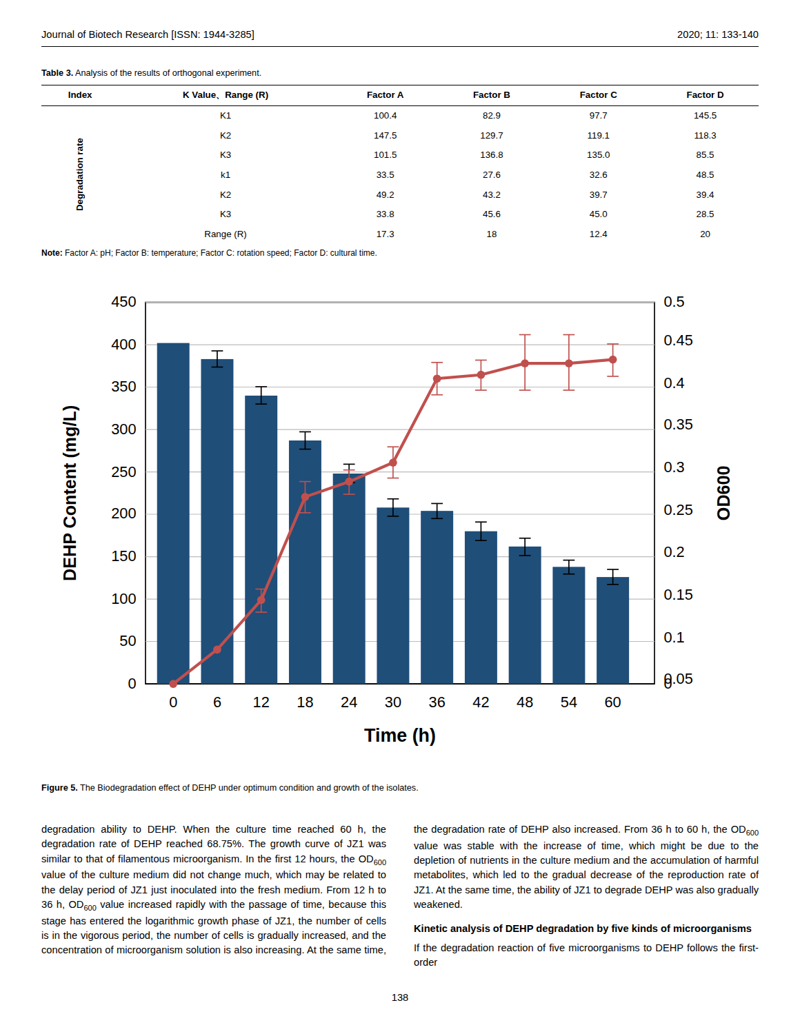Journal of Biotech Research [ISSN: 1944-3285] 2020; 11: 133-140
Table 3. Analysis of the results of orthogonal experiment.
| Index | K Value、Range (R) | Factor A | Factor B | Factor C | Factor D |
| --- | --- | --- | --- | --- | --- |
| Degradation rate | K1 | 100.4 | 82.9 | 97.7 | 145.5 |
| K2 | 147.5 | 129.7 | 119.1 | 118.3 |
| K3 | 101.5 | 136.8 | 135.0 | 85.5 |
| k1 | 33.5 | 27.6 | 32.6 | 48.5 |
| K2 | 49.2 | 43.2 | 39.7 | 39.4 |
| K3 | 33.8 | 45.6 | 45.0 | 28.5 |
| Range (R) | 17.3 | 18 | 12.4 | 20 |
Note: Factor A: pH; Factor B: temperature; Factor C: rotation speed; Factor D: cultural time.
450 400 350 300 250 200 150 100 50 0 0.5 0.45 0.4 0.35 0.3 0.25 0.2 0.15 0.1 0.05 0 0 6 12 18 24 30 36 42 48 54 60 Time (h) DEHP Content (mg/L) OD600
Figure 5. The Biodegradation effect of DEHP under optimum condition and growth of the isolates.
degradation ability to DEHP. When the culture time reached 60 h, the degradation rate of DEHP reached 68.75%. The growth curve of JZ1 was similar to that of filamentous microorganism. In the first 12 hours, the OD600 value of the culture medium did not change much, which may be related to the delay period of JZ1 just inoculated into the fresh medium. From 12 h to 36 h, OD600 value increased rapidly with the passage of time, because this stage has entered the logarithmic growth phase of JZ1, the number of cells is in the vigorous period, the number of cells is gradually increased, and the concentration of microorganism solution is also increasing. At the same time, the degradation rate of DEHP also increased. From 36 h to 60 h, the OD600 value was stable with the increase of time, which might be due to the depletion of nutrients in the culture medium and the accumulation of harmful metabolites, which led to the gradual decrease of the reproduction rate of JZ1. At the same time, the ability of JZ1 to degrade DEHP was also gradually weakened.
Kinetic analysis of DEHP degradation by five kinds of microorganisms
If the degradation reaction of five microorganisms to DEHP follows the first-order
138